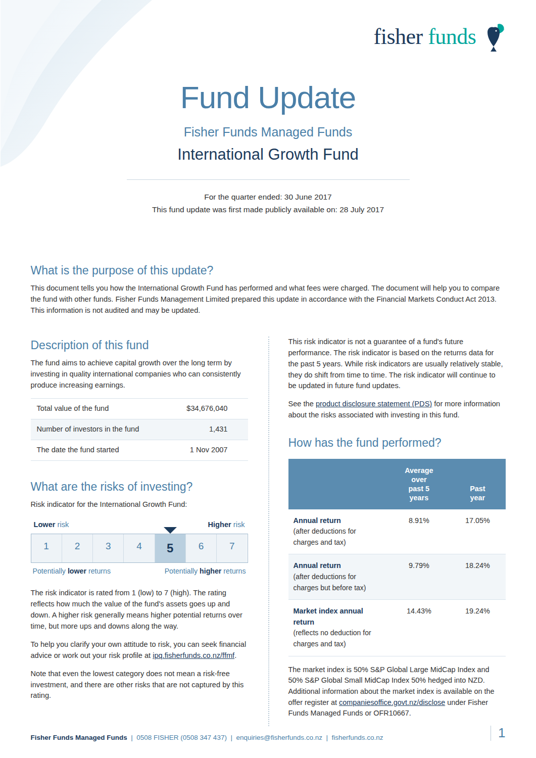fisher funds
Fund Update
Fisher Funds Managed Funds
International Growth Fund
For the quarter ended: 30 June 2017
This fund update was first made publicly available on: 28 July 2017
What is the purpose of this update?
This document tells you how the International Growth Fund has performed and what fees were charged. The document will help you to compare the fund with other funds. Fisher Funds Management Limited prepared this update in accordance with the Financial Markets Conduct Act 2013. This information is not audited and may be updated.
Description of this fund
The fund aims to achieve capital growth over the long term by investing in quality international companies who can consistently produce increasing earnings.
| Total value of the fund | $34,676,040 |
| Number of investors in the fund | 1,431 |
| The date the fund started | 1 Nov 2007 |
What are the risks of investing?
Risk indicator for the International Growth Fund:
Lower risk
Higher risk
1
2
3
4
5
6
7
Potentially lower returns
Potentially higher returns
The risk indicator is rated from 1 (low) to 7 (high). The rating reflects how much the value of the fund's assets goes up and down. A higher risk generally means higher potential returns over time, but more ups and downs along the way.
To help you clarify your own attitude to risk, you can seek financial advice or work out your risk profile at ipq.fisherfunds.co.nz/ffmf.
Note that even the lowest category does not mean a risk-free investment, and there are other risks that are not captured by this rating.
This risk indicator is not a guarantee of a fund's future performance. The risk indicator is based on the returns data for the past 5 years. While risk indicators are usually relatively stable, they do shift from time to time. The risk indicator will continue to be updated in future fund updates.
See the product disclosure statement (PDS) for more information about the risks associated with investing in this fund.
How has the fund performed?
| | Average over past 5 years | Past year |
| --- | --- | --- |
| Annual return (after deductions for charges and tax) | 8.91% | 17.05% |
| Annual return (after deductions for charges but before tax) | 9.79% | 18.24% |
| Market index annual return (reflects no deduction for charges and tax) | 14.43% | 19.24% |
The market index is 50% S&P Global Large MidCap Index and 50% S&P Global Small MidCap Index 50% hedged into NZD. Additional information about the market index is available on the offer register at companiesoffice.govt.nz/disclose under Fisher Funds Managed Funds or OFR10667.
Fisher Funds Managed Funds | 0508 FISHER (0508 347 437) | enquiries@fisherfunds.co.nz | fisherfunds.co.nz
1